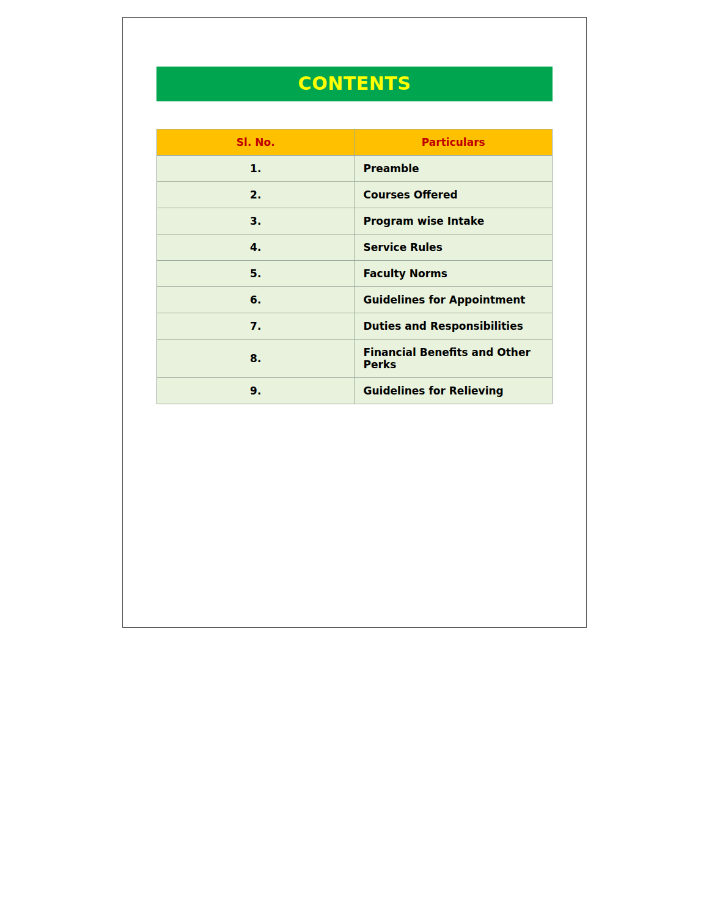CONTENTS
| Sl. No. | Particulars |
| --- | --- |
| 1. | Preamble |
| 2. | Courses Offered |
| 3. | Program wise Intake |
| 4. | Service Rules |
| 5. | Faculty Norms |
| 6. | Guidelines for Appointment |
| 7. | Duties and Responsibilities |
| 8. | Financial Benefits and Other Perks |
| 9. | Guidelines for Relieving |